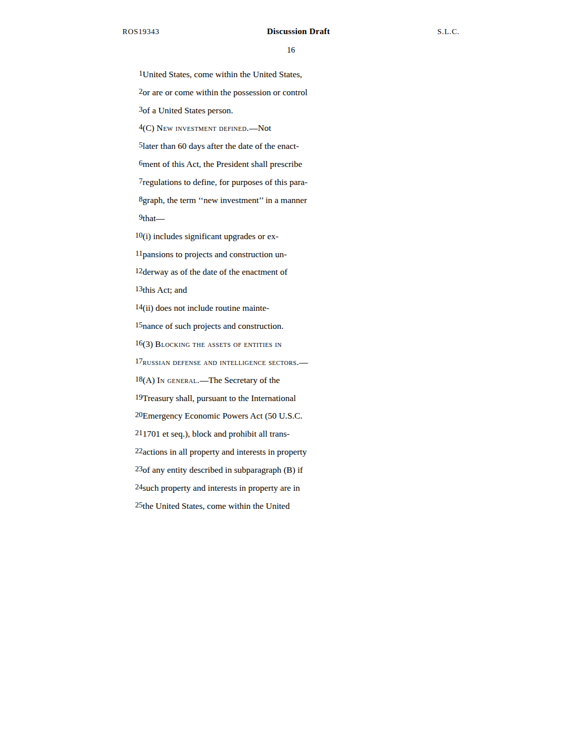ROS19343
Discussion Draft
S.L.C.
16
| 1 | United States, come within the United States, |
| 2 | or are or come within the possession or control |
| 3 | of a United States person. |
| 4 | (C) New investment defined. —Not |
| 5 | later than 60 days after the date of the enact- |
| 6 | ment of this Act, the President shall prescribe |
| 7 | regulations to define, for purposes of this para- |
| 8 | graph, the term ‘‘new investment’’ in a manner |
| 9 | that— |
| 10 | (i) includes significant upgrades or ex- |
| 11 | pansions to projects and construction un- |
| 12 | derway as of the date of the enactment of |
| 13 | this Act; and |
| 14 | (ii) does not include routine mainte- |
| 15 | nance of such projects and construction. |
| 16 | (3) Blocking the assets of entities in |
| 17 | russian defense and intelligence sectors. — |
| 18 | (A) In general. —The Secretary of the |
| 19 | Treasury shall, pursuant to the International |
| 20 | Emergency Economic Powers Act (50 U.S.C. |
| 21 | 1701 et seq.), block and prohibit all trans- |
| 22 | actions in all property and interests in property |
| 23 | of any entity described in subparagraph (B) if |
| 24 | such property and interests in property are in |
| 25 | the United States, come within the United |